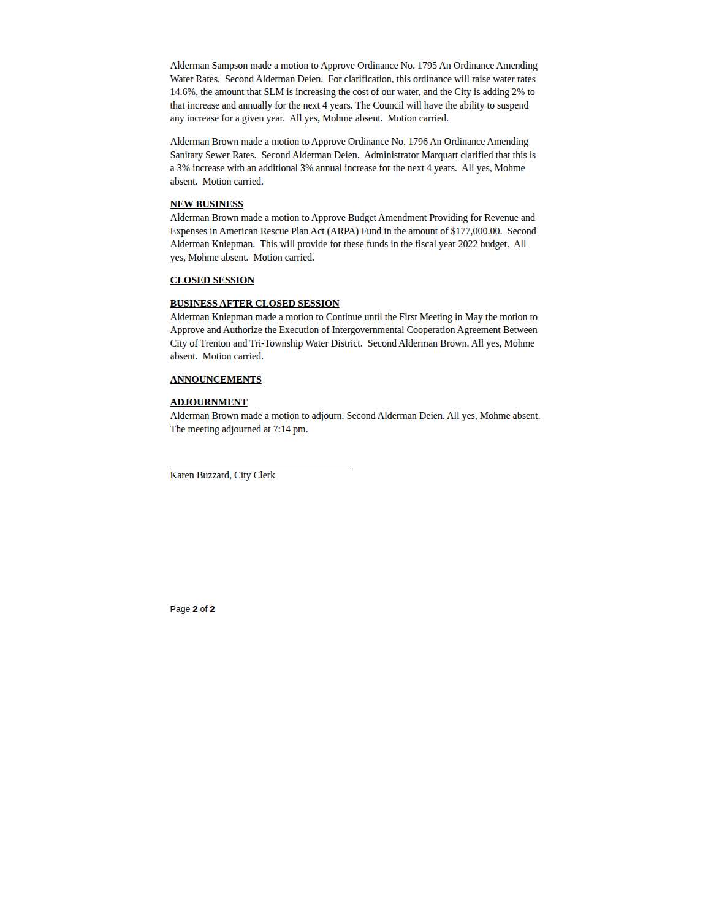Alderman Sampson made a motion to Approve Ordinance No. 1795 An Ordinance Amending Water Rates. Second Alderman Deien. For clarification, this ordinance will raise water rates 14.6%, the amount that SLM is increasing the cost of our water, and the City is adding 2% to that increase and annually for the next 4 years. The Council will have the ability to suspend any increase for a given year. All yes, Mohme absent. Motion carried.
Alderman Brown made a motion to Approve Ordinance No. 1796 An Ordinance Amending Sanitary Sewer Rates. Second Alderman Deien. Administrator Marquart clarified that this is a 3% increase with an additional 3% annual increase for the next 4 years. All yes, Mohme absent. Motion carried.
New Business
Alderman Brown made a motion to Approve Budget Amendment Providing for Revenue and Expenses in American Rescue Plan Act (ARPA) Fund in the amount of $177,000.00. Second Alderman Kniepman. This will provide for these funds in the fiscal year 2022 budget. All yes, Mohme absent. Motion carried.
Closed Session
Business After Closed Session
Alderman Kniepman made a motion to Continue until the First Meeting in May the motion to Approve and Authorize the Execution of Intergovernmental Cooperation Agreement Between City of Trenton and Tri-Township Water District. Second Alderman Brown. All yes, Mohme absent. Motion carried.
Announcements
Adjournment
Alderman Brown made a motion to adjourn. Second Alderman Deien. All yes, Mohme absent. The meeting adjourned at 7:14 pm.
Karen Buzzard, City Clerk
Page 2 of 2